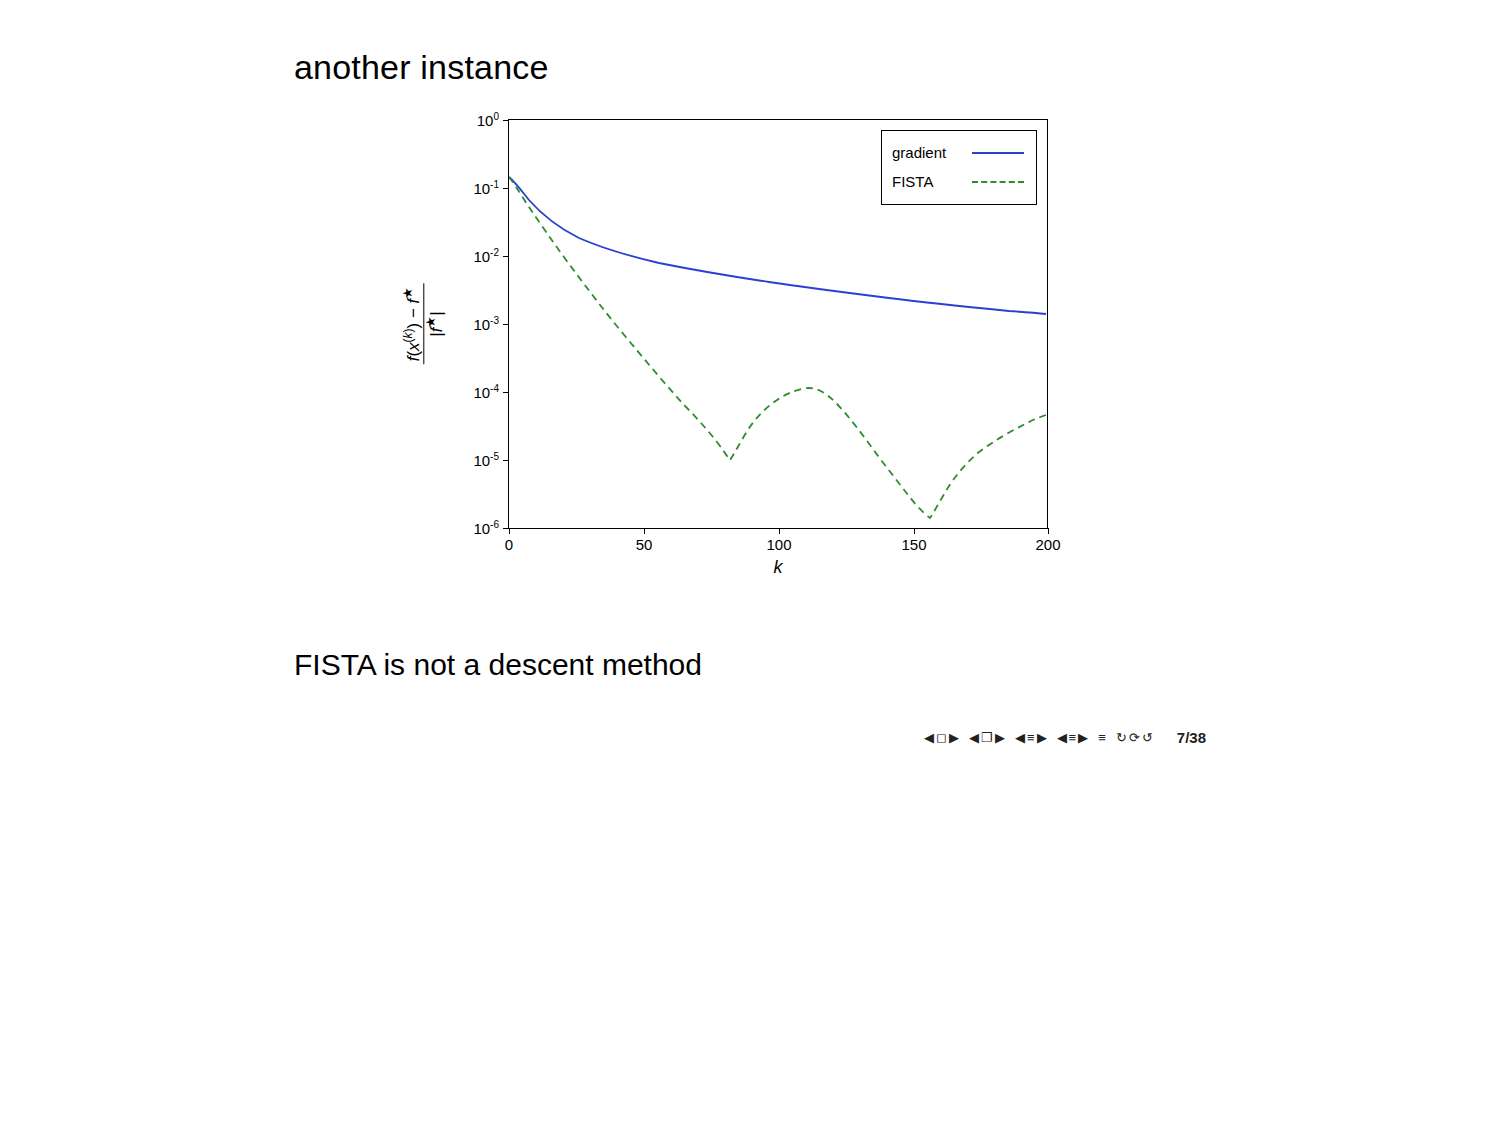another instance
f(x(k)) − f★ |f★|
100
10-1
10-2
10-3
10-4
10-5
10-6
0
50
100
150
200
gradient
FISTA
k
FISTA is not a descent method
◀◻▶ ◀❐▶ ◀≡▶ ◀≡▶ ≡ ↻⟳↺ 7/38